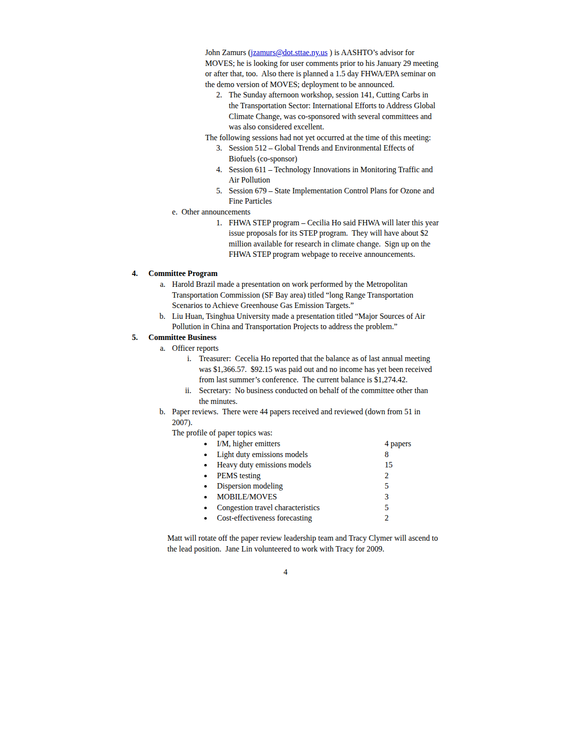John Zamurs (jzamurs@dot.sttae.ny.us ) is AASHTO’s advisor for MOVES; he is looking for user comments prior to his January 29 meeting or after that, too. Also there is planned a 1.5 day FHWA/EPA seminar on the demo version of MOVES; deployment to be announced.
The Sunday afternoon workshop, session 141, Cutting Carbs in the Transportation Sector: International Efforts to Address Global Climate Change, was co-sponsored with several committees and was also considered excellent.
The following sessions had not yet occurred at the time of this meeting:
Session 512 – Global Trends and Environmental Effects of Biofuels (co-sponsor)
Session 611 – Technology Innovations in Monitoring Traffic and Air Pollution
Session 679 – State Implementation Control Plans for Ozone and Fine Particles
e. Other announcements
FHWA STEP program – Cecilia Ho said FHWA will later this year issue proposals for its STEP program. They will have about $2 million available for research in climate change. Sign up on the FHWA STEP program webpage to receive announcements.
4. Committee Program
Harold Brazil made a presentation on work performed by the Metropolitan Transportation Commission (SF Bay area) titled “long Range Transportation Scenarios to Achieve Greenhouse Gas Emission Targets.”
Liu Huan, Tsinghua University made a presentation titled “Major Sources of Air Pollution in China and Transportation Projects to address the problem.”
5. Committee Business
Officer reports
Treasurer: Cecelia Ho reported that the balance as of last annual meeting was $1,366.57. $92.15 was paid out and no income has yet been received from last summer’s conference. The current balance is $1,274.42.
Secretary: No business conducted on behalf of the committee other than the minutes.
Paper reviews. There were 44 papers received and reviewed (down from 51 in 2007).
The profile of paper topics was:
I/M, higher emitters4 papers
Light duty emissions models8
Heavy duty emissions models15
PEMS testing2
Dispersion modeling5
MOBILE/MOVES3
Congestion travel characteristics5
Cost-effectiveness forecasting2
Matt will rotate off the paper review leadership team and Tracy Clymer will ascend to the lead position. Jane Lin volunteered to work with Tracy for 2009.
4